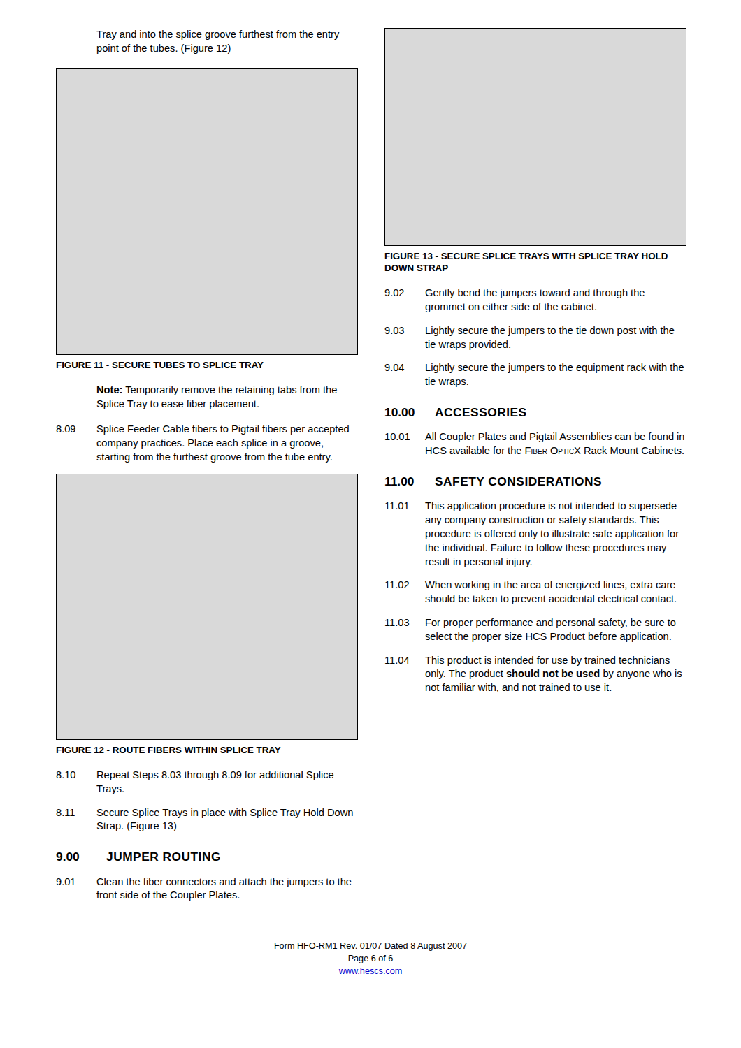Tray and into the splice groove furthest from the entry point of the tubes. (Figure 12)
Figure 11 - Secure Tubes to Splice Tray
Note: Temporarily remove the retaining tabs from the Splice Tray to ease fiber placement.
8.09
Splice Feeder Cable fibers to Pigtail fibers per accepted company practices. Place each splice in a groove, starting from the furthest groove from the tube entry.
Figure 12 - Route Fibers Within Splice Tray
8.10
Repeat Steps 8.03 through 8.09 for additional Splice Trays.
8.11
Secure Splice Trays in place with Splice Tray Hold Down Strap. (Figure 13)
9.00
JUMPER ROUTING
9.01
Clean the fiber connectors and attach the jumpers to the front side of the Coupler Plates.
Figure 13 - Secure Splice Trays with Splice Tray Hold Down Strap
9.02
Gently bend the jumpers toward and through the grommet on either side of the cabinet.
9.03
Lightly secure the jumpers to the tie down post with the tie wraps provided.
9.04
Lightly secure the jumpers to the equipment rack with the tie wraps.
10.00
ACCESSORIES
10.01
All Coupler Plates and Pigtail Assemblies can be found in HCS available for the Fiber OpticX Rack Mount Cabinets.
11.00
SAFETY CONSIDERATIONS
11.01
This application procedure is not intended to supersede any company construction or safety standards. This procedure is offered only to illustrate safe application for the individual. Failure to follow these procedures may result in personal injury.
11.02
When working in the area of energized lines, extra care should be taken to prevent accidental electrical contact.
11.03
For proper performance and personal safety, be sure to select the proper size HCS Product before application.
11.04
This product is intended for use by trained technicians only. The product should not be used by anyone who is not familiar with, and not trained to use it.
Form HFO-RM1 Rev. 01/07 Dated 8 August 2007
Page 6 of 6
www.hescs.com